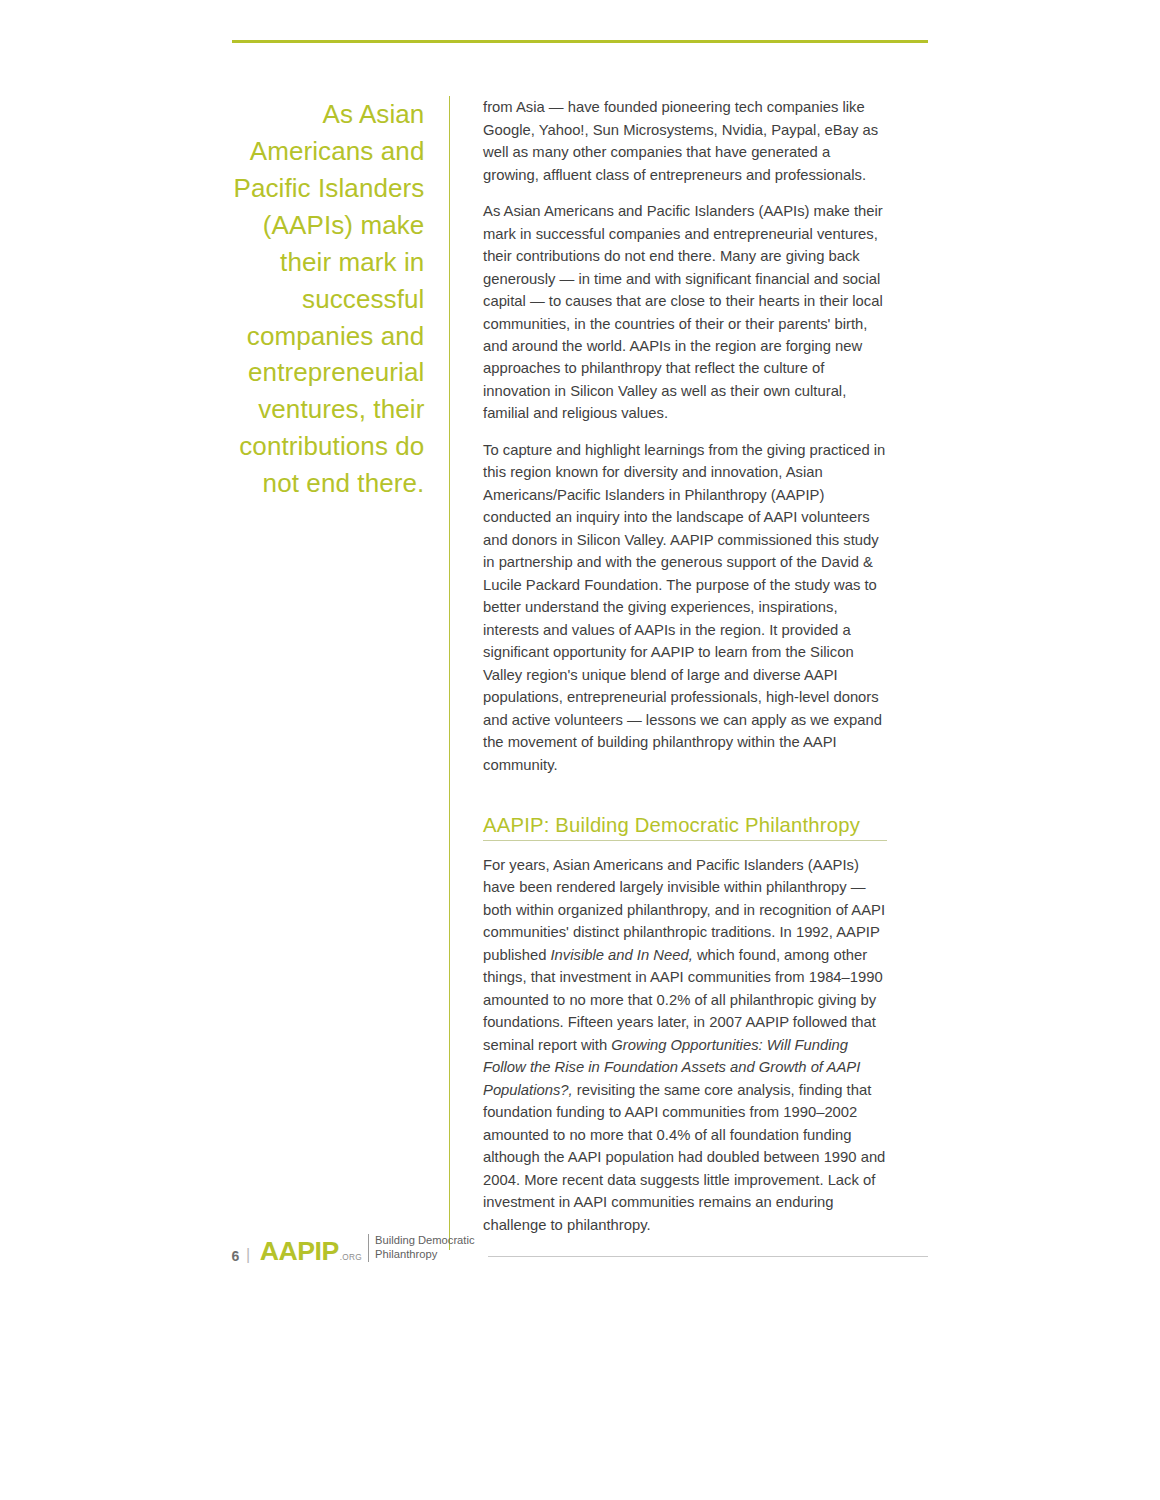As Asian Americans and Pacific Islanders (AAPIs) make their mark in successful companies and entrepreneurial ventures, their contributions do not end there.
from Asia — have founded pioneering tech companies like Google, Yahoo!, Sun Microsystems, Nvidia, Paypal, eBay as well as many other companies that have generated a growing, affluent class of entrepreneurs and professionals.
As Asian Americans and Pacific Islanders (AAPIs) make their mark in successful companies and entrepreneurial ventures, their contributions do not end there. Many are giving back generously — in time and with significant financial and social capital — to causes that are close to their hearts in their local communities, in the countries of their or their parents' birth, and around the world. AAPIs in the region are forging new approaches to philanthropy that reflect the culture of innovation in Silicon Valley as well as their own cultural, familial and religious values.
To capture and highlight learnings from the giving practiced in this region known for diversity and innovation, Asian Americans/Pacific Islanders in Philanthropy (AAPIP) conducted an inquiry into the landscape of AAPI volunteers and donors in Silicon Valley. AAPIP commissioned this study in partnership and with the generous support of the David & Lucile Packard Foundation. The purpose of the study was to better understand the giving experiences, inspirations, interests and values of AAPIs in the region. It provided a significant opportunity for AAPIP to learn from the Silicon Valley region's unique blend of large and diverse AAPI populations, entrepreneurial professionals, high-level donors and active volunteers — lessons we can apply as we expand the movement of building philanthropy within the AAPI community.
AAPIP: Building Democratic Philanthropy
For years, Asian Americans and Pacific Islanders (AAPIs) have been rendered largely invisible within philanthropy — both within organized philanthropy, and in recognition of AAPI communities' distinct philanthropic traditions. In 1992, AAPIP published Invisible and In Need, which found, among other things, that investment in AAPI communities from 1984–1990 amounted to no more that 0.2% of all philanthropic giving by foundations. Fifteen years later, in 2007 AAPIP followed that seminal report with Growing Opportunities: Will Funding Follow the Rise in Foundation Assets and Growth of AAPI Populations?, revisiting the same core analysis, finding that foundation funding to AAPI communities from 1990–2002 amounted to no more that 0.4% of all foundation funding although the AAPI population had doubled between 1990 and 2004. More recent data suggests little improvement. Lack of investment in AAPI communities remains an enduring challenge to philanthropy.
6 | AAPIP.ORG Building Democratic
Philanthropy